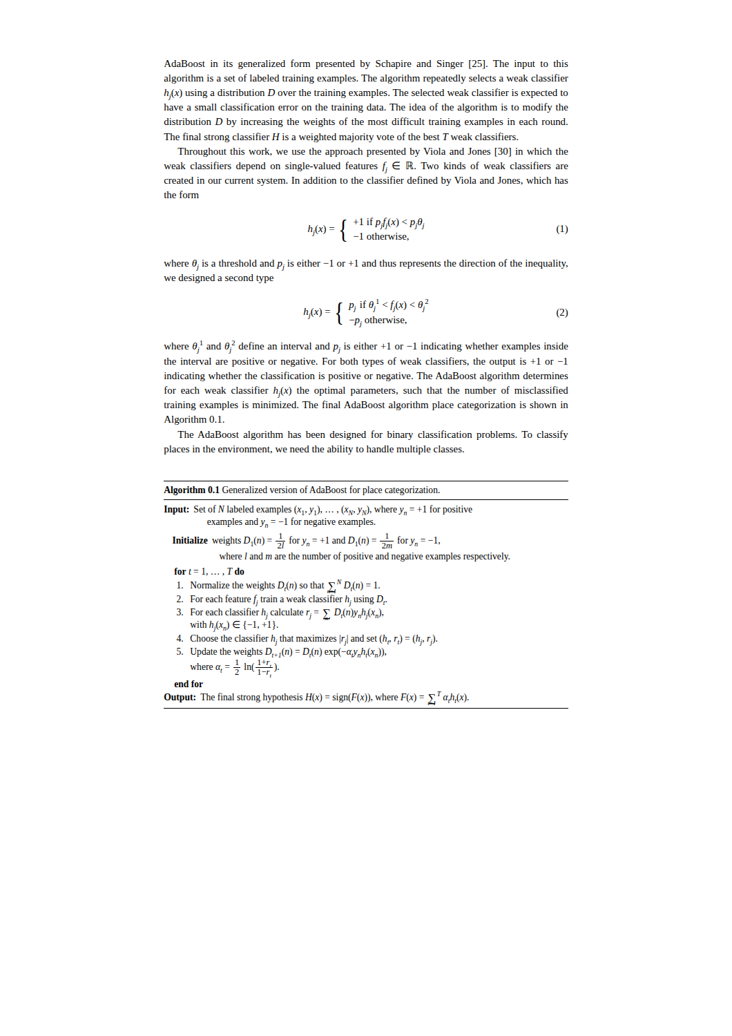AdaBoost in its generalized form presented by Schapire and Singer [25]. The input to this algorithm is a set of labeled training examples. The algorithm repeatedly selects a weak classifier hj(x) using a distribution D over the training examples. The selected weak classifier is expected to have a small classification error on the training data. The idea of the algorithm is to modify the distribution D by increasing the weights of the most difficult training examples in each round. The final strong classifier H is a weighted majority vote of the best T weak classifiers.
Throughout this work, we use the approach presented by Viola and Jones [30] in which the weak classifiers depend on single-valued features fj ∈ ℝ. Two kinds of weak classifiers are created in our current system. In addition to the classifier defined by Viola and Jones, which has the form
hj(x) = {
+1 if pjfj(x) < pjθj
−1 otherwise,
(1)
where θj is a threshold and pj is either −1 or +1 and thus represents the direction of the inequality, we designed a second type
hj(x) = {
pj if θj1 < fj(x) < θj2
−pj otherwise,
(2)
where θj1 and θj2 define an interval and pj is either +1 or −1 indicating whether examples inside the interval are positive or negative. For both types of weak classifiers, the output is +1 or −1 indicating whether the classification is positive or negative. The AdaBoost algorithm determines for each weak classifier hj(x) the optimal parameters, such that the number of misclassified training examples is minimized. The final AdaBoost algorithm place categorization is shown in Algorithm 0.1.
The AdaBoost algorithm has been designed for binary classification problems. To classify places in the environment, we need the ability to handle multiple classes.
Algorithm 0.1 Generalized version of AdaBoost for place categorization.
Input:
Set of N labeled examples (x1, y1), … , (xN, yN), where yn = +1 for positive
examples and yn = −1 for negative examples.
Initialize
weights D1(n) = 12l for yn = +1 and D1(n) = 12m for yn = −1,
where l and m are the number of positive and negative examples respectively.
for t = 1, … , T do
1. Normalize the weights Dt(n) so that ∑n=1N Dt(n) = 1.
2. For each feature fj train a weak classifier hj using Dt.
3. For each classifier hj calculate rj = ∑n Dt(n)ynhj(xn),
with hj(xn) ∈ {−1, +1}.
4. Choose the classifier hj that maximizes |rj| and set (ht, rt) = (hj, rj).
5. Update the weights Dt+1(n) = Dt(n) exp(−αtynht(xn)),
where αt = 12 ln(1+rt 1−rt).
end for
Output:
The final strong hypothesis H(x) = sign(F(x)), where F(x) = ∑t=1T αtht(x).